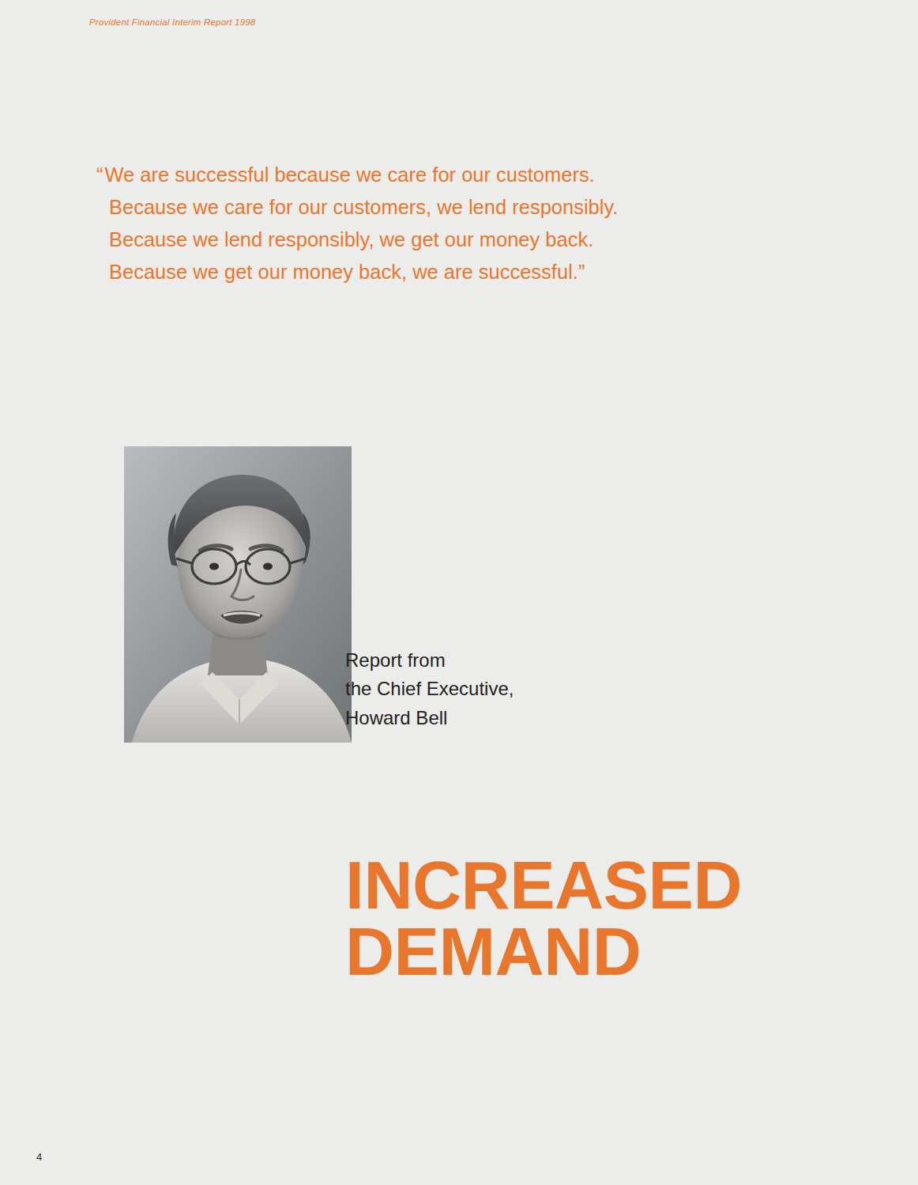Provident Financial Interim Report 1998
“We are successful because we care for our customers.
Because we care for our customers, we lend responsibly.
Because we lend responsibly, we get our money back.
Because we get our money back, we are successful.”
Report from
the Chief Executive,
Howard Bell
INCREASED DEMAND
4